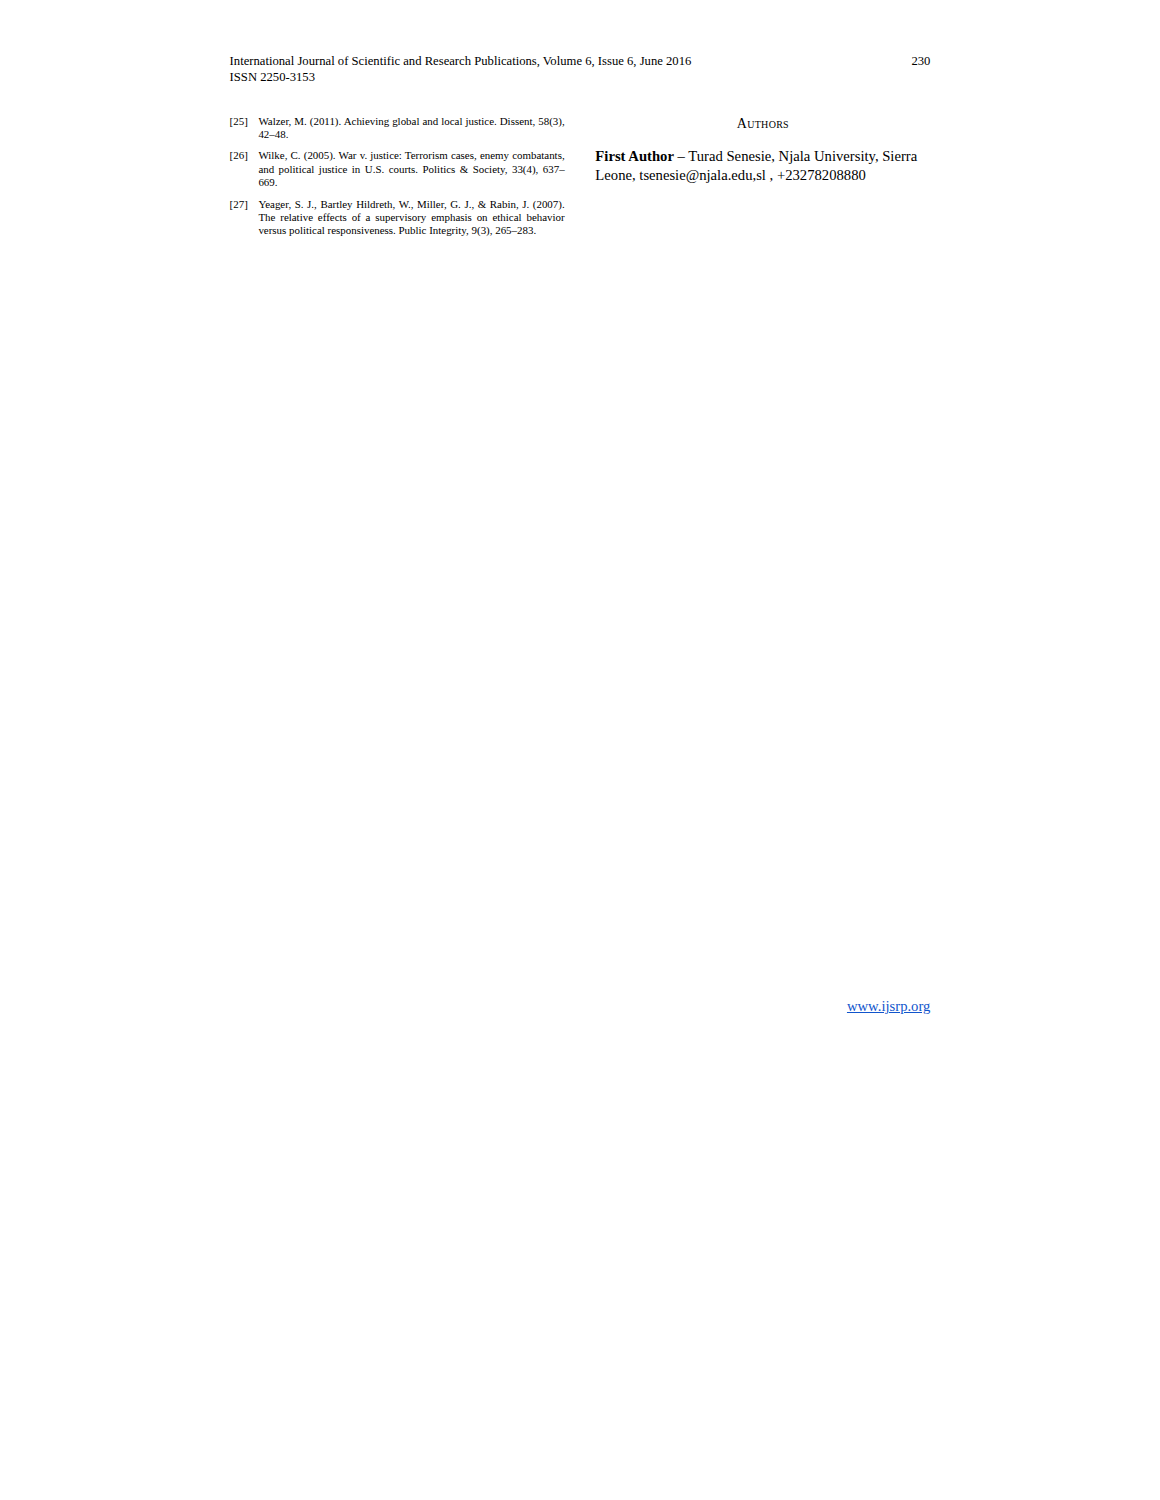International Journal of Scientific and Research Publications, Volume 6, Issue 6, June 2016
ISSN 2250-3153
230
[25] Walzer, M. (2011). Achieving global and local justice. Dissent, 58(3), 42–48.
[26] Wilke, C. (2005). War v. justice: Terrorism cases, enemy combatants, and political justice in U.S. courts. Politics & Society, 33(4), 637–669.
[27] Yeager, S. J., Bartley Hildreth, W., Miller, G. J., & Rabin, J. (2007). The relative effects of a supervisory emphasis on ethical behavior versus political responsiveness. Public Integrity, 9(3), 265–283.
Authors
First Author – Turad Senesie, Njala University, Sierra Leone, tsenesie@njala.edu,sl , +23278208880
www.ijsrp.org